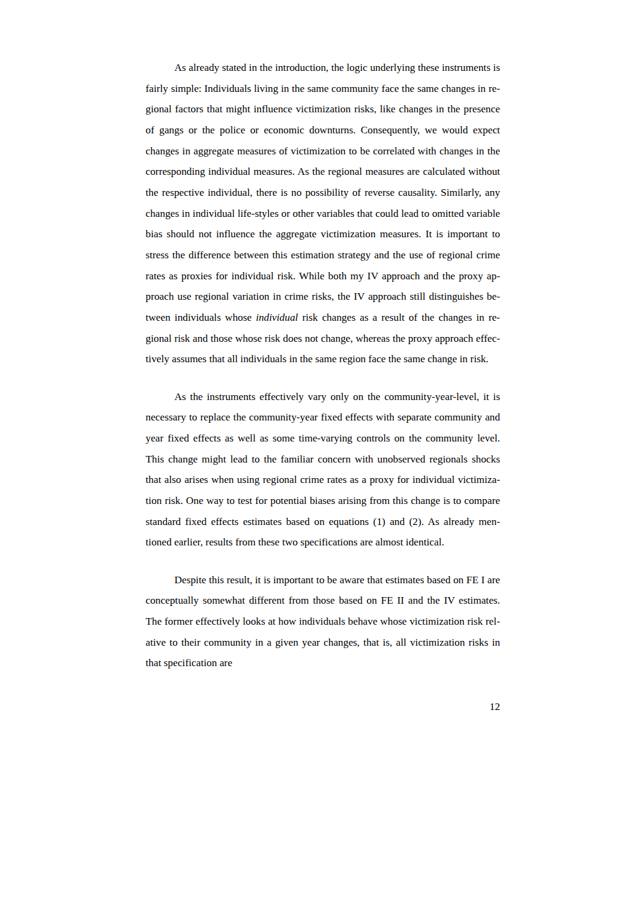As already stated in the introduction, the logic underlying these instruments is fairly simple: Individuals living in the same community face the same changes in regional factors that might influence victimization risks, like changes in the presence of gangs or the police or economic downturns. Consequently, we would expect changes in aggregate measures of victimization to be correlated with changes in the corresponding individual measures. As the regional measures are calculated without the respective individual, there is no possibility of reverse causality. Similarly, any changes in individual life-styles or other variables that could lead to omitted variable bias should not influence the aggregate victimization measures. It is important to stress the difference between this estimation strategy and the use of regional crime rates as proxies for individual risk. While both my IV approach and the proxy approach use regional variation in crime risks, the IV approach still distinguishes between individuals whose individual risk changes as a result of the changes in regional risk and those whose risk does not change, whereas the proxy approach effectively assumes that all individuals in the same region face the same change in risk.
As the instruments effectively vary only on the community-year-level, it is necessary to replace the community-year fixed effects with separate community and year fixed effects as well as some time-varying controls on the community level. This change might lead to the familiar concern with unobserved regionals shocks that also arises when using regional crime rates as a proxy for individual victimization risk. One way to test for potential biases arising from this change is to compare standard fixed effects estimates based on equations (1) and (2). As already mentioned earlier, results from these two specifications are almost identical.
Despite this result, it is important to be aware that estimates based on FE I are conceptually somewhat different from those based on FE II and the IV estimates. The former effectively looks at how individuals behave whose victimization risk relative to their community in a given year changes, that is, all victimization risks in that specification are
12